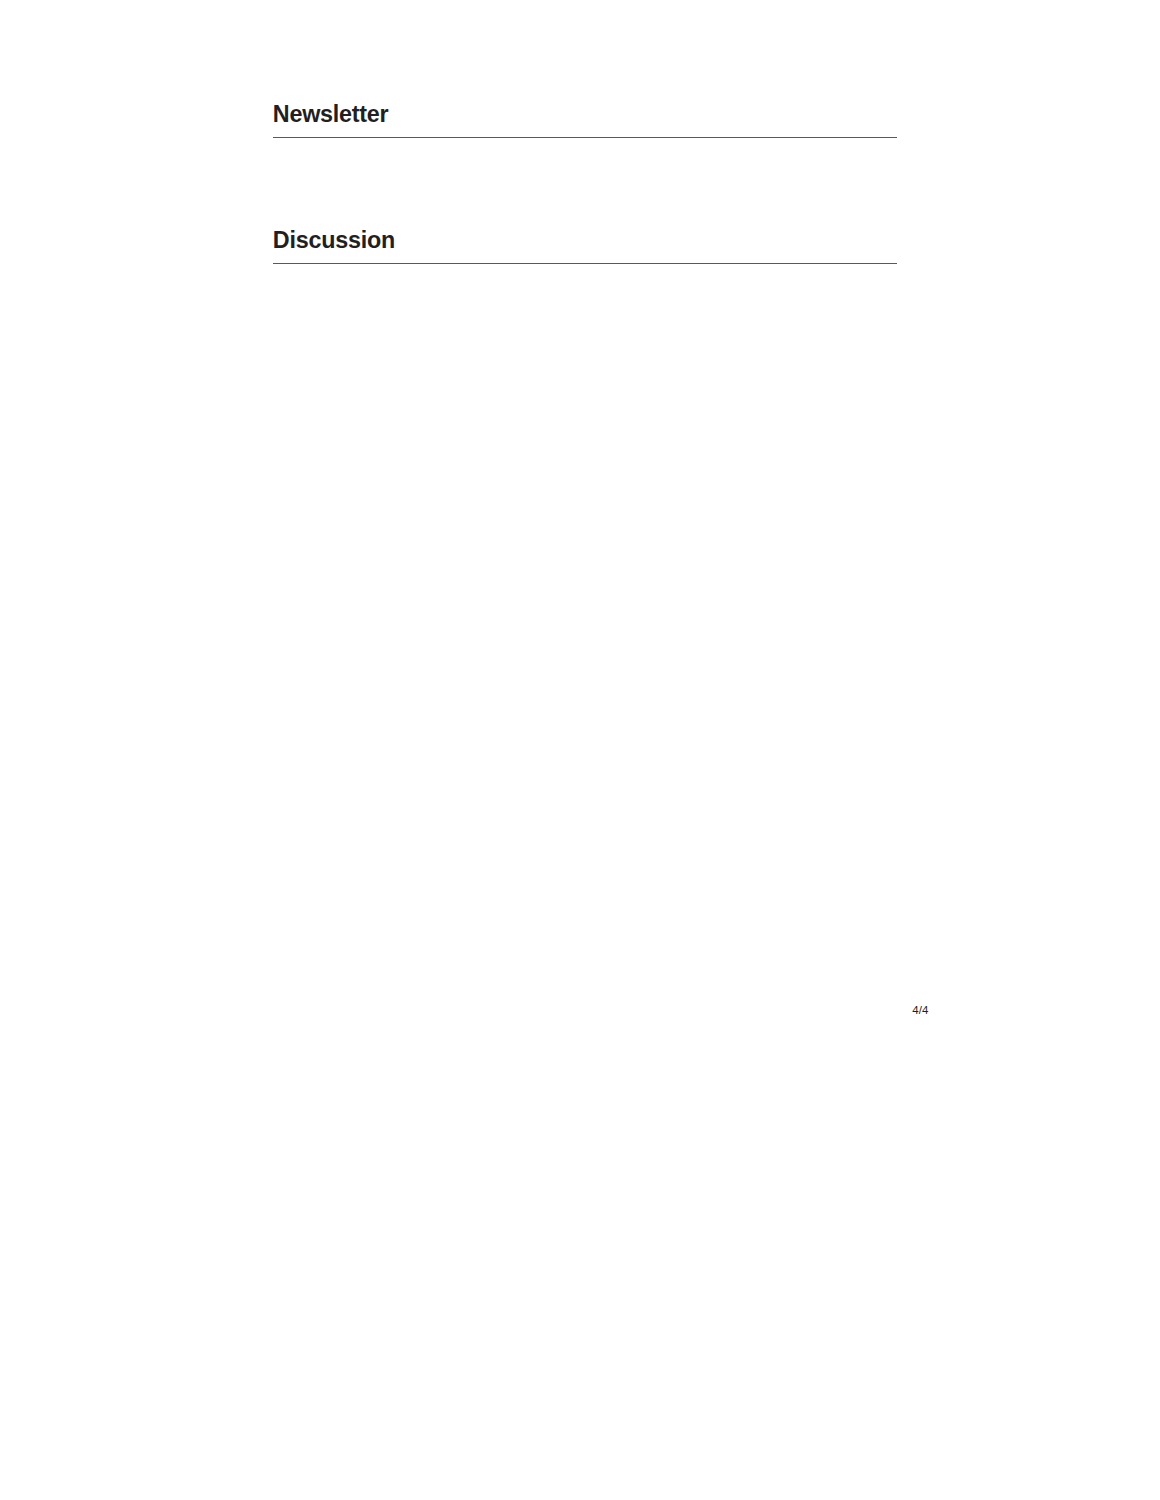Newsletter
Discussion
4/4